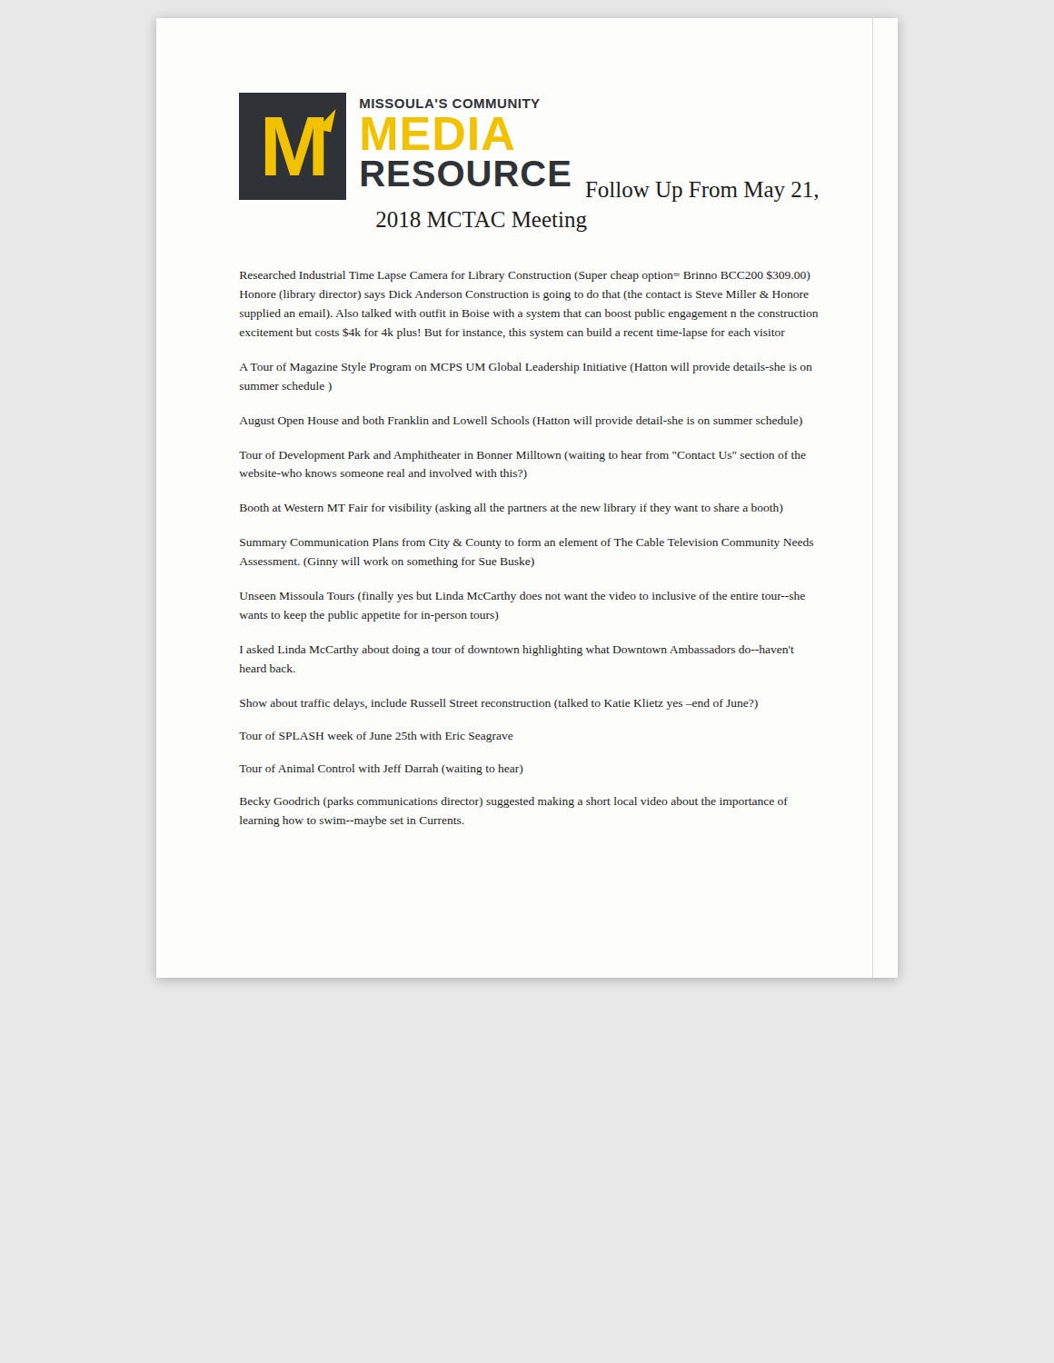M
MISSOULA'S COMMUNITY
MEDIA
RESOURCE
Follow Up From May 21,2018 MCTAC Meeting
Researched Industrial Time Lapse Camera for Library Construction (Super cheap option= Brinno BCC200 $309.00) Honore (library director) says Dick Anderson Construction is going to do that (the contact is Steve Miller & Honore supplied an email). Also talked with outfit in Boise with a system that can boost public engagement n the construction excitement but costs $4k for 4k plus! But for instance, this system can build a recent time-lapse for each visitor
A Tour of Magazine Style Program on MCPS UM Global Leadership Initiative (Hatton will provide details-she is on summer schedule )
August Open House and both Franklin and Lowell Schools (Hatton will provide detail-she is on summer schedule)
Tour of Development Park and Amphitheater in Bonner Milltown (waiting to hear from "Contact Us" section of the website-who knows someone real and involved with this?)
Booth at Western MT Fair for visibility (asking all the partners at the new library if they want to share a booth)
Summary Communication Plans from City & County to form an element of The Cable Television Community Needs Assessment. (Ginny will work on something for Sue Buske)
Unseen Missoula Tours (finally yes but Linda McCarthy does not want the video to inclusive of the entire tour--she wants to keep the public appetite for in-person tours)
I asked Linda McCarthy about doing a tour of downtown highlighting what Downtown Ambassadors do--haven't heard back.
Show about traffic delays, include Russell Street reconstruction (talked to Katie Klietz yes –end of June?)
Tour of SPLASH week of June 25th with Eric Seagrave
Tour of Animal Control with Jeff Darrah (waiting to hear)
Becky Goodrich (parks communications director) suggested making a short local video about the importance of learning how to swim--maybe set in Currents.